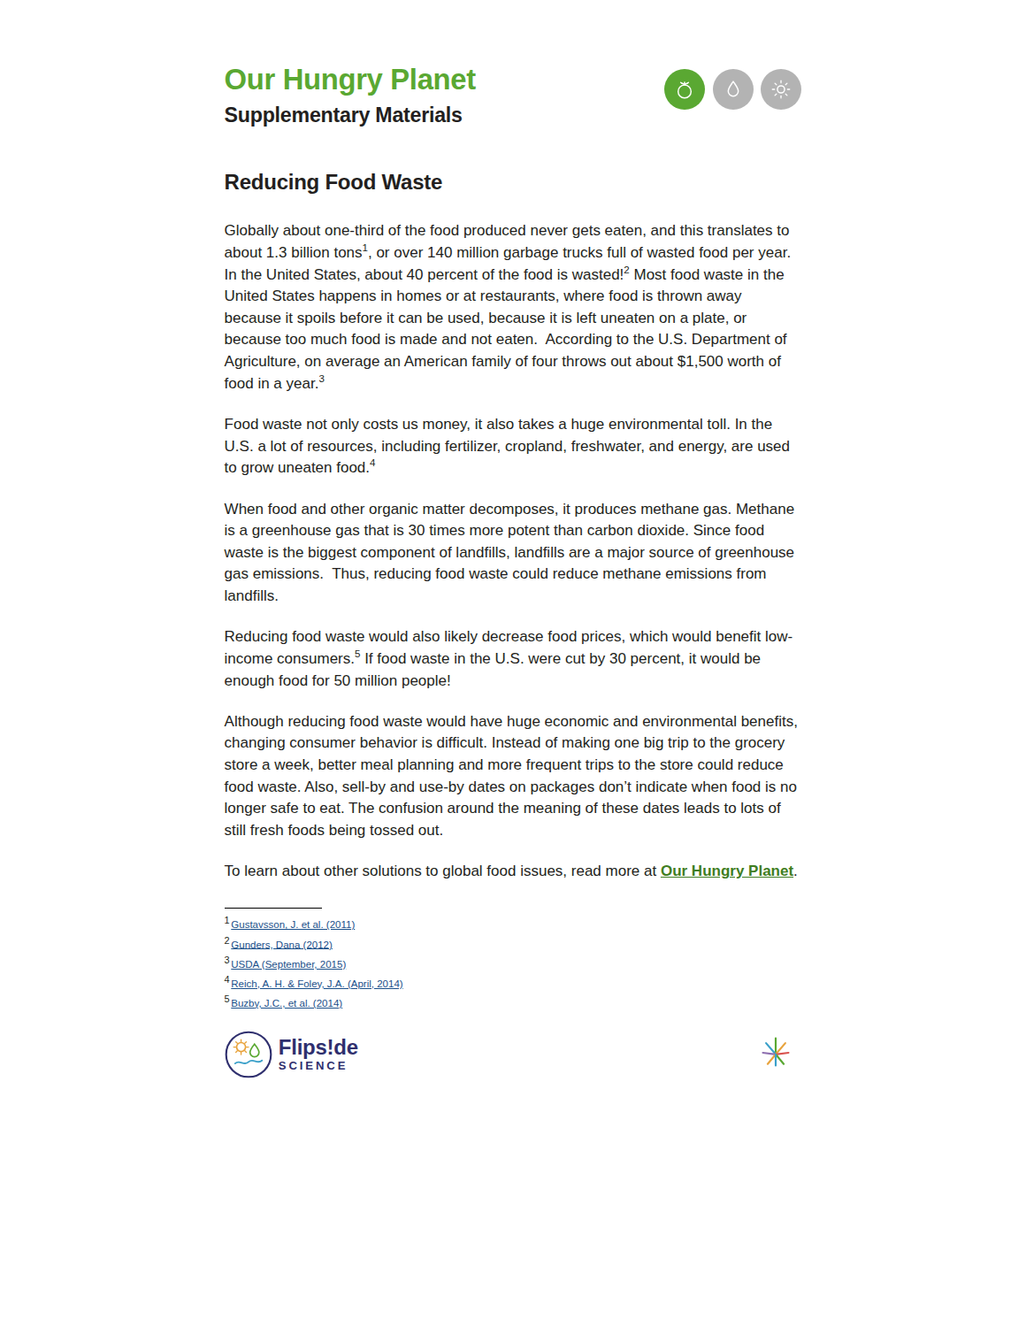Our Hungry Planet
Supplementary Materials
Reducing Food Waste
Globally about one-third of the food produced never gets eaten, and this translates to about 1.3 billion tons1, or over 140 million garbage trucks full of wasted food per year. In the United States, about 40 percent of the food is wasted!2 Most food waste in the United States happens in homes or at restaurants, where food is thrown away because it spoils before it can be used, because it is left uneaten on a plate, or because too much food is made and not eaten. According to the U.S. Department of Agriculture, on average an American family of four throws out about $1,500 worth of food in a year.3
Food waste not only costs us money, it also takes a huge environmental toll. In the U.S. a lot of resources, including fertilizer, cropland, freshwater, and energy, are used to grow uneaten food.4
When food and other organic matter decomposes, it produces methane gas. Methane is a greenhouse gas that is 30 times more potent than carbon dioxide. Since food waste is the biggest component of landfills, landfills are a major source of greenhouse gas emissions. Thus, reducing food waste could reduce methane emissions from landfills.
Reducing food waste would also likely decrease food prices, which would benefit low-income consumers.5 If food waste in the U.S. were cut by 30 percent, it would be enough food for 50 million people!
Although reducing food waste would have huge economic and environmental benefits, changing consumer behavior is difficult. Instead of making one big trip to the grocery store a week, better meal planning and more frequent trips to the store could reduce food waste. Also, sell-by and use-by dates on packages don’t indicate when food is no longer safe to eat. The confusion around the meaning of these dates leads to lots of still fresh foods being tossed out.
To learn about other solutions to global food issues, read more at Our Hungry Planet.
1 Gustavsson, J. et al. (2011)
2 Gunders, Dana (2012)
3 USDA (September, 2015)
4 Reich, A. H. & Foley, J.A. (April, 2014)
5 Buzby, J.C., et al. (2014)
Flips!de
SCIENCE